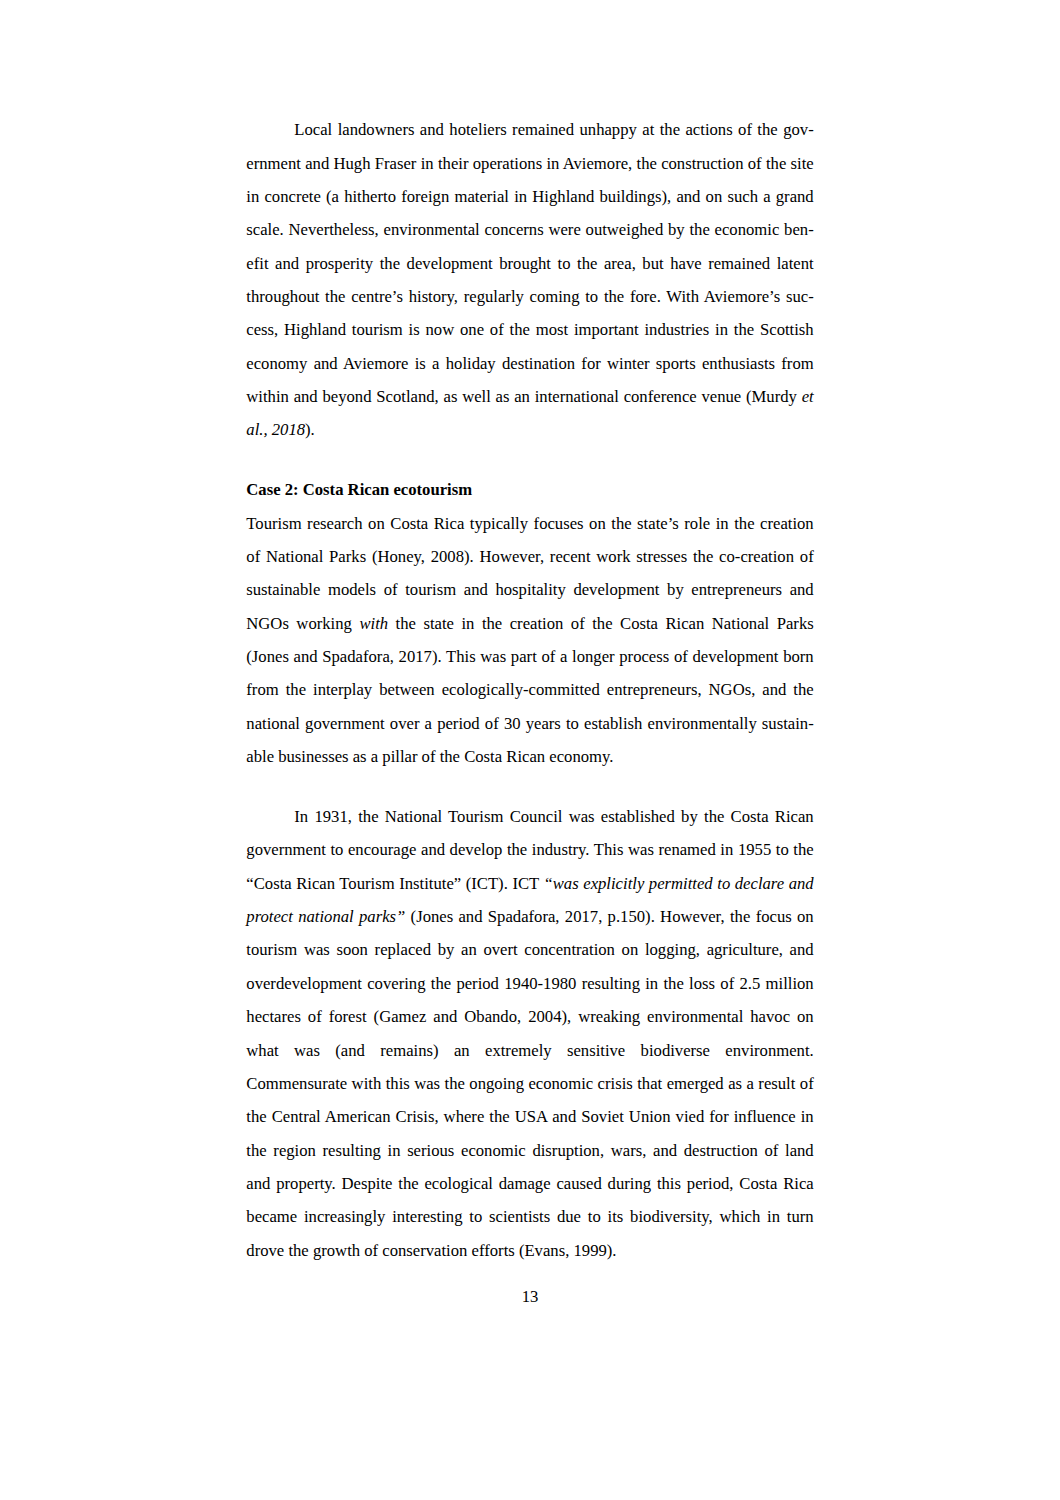Local landowners and hoteliers remained unhappy at the actions of the government and Hugh Fraser in their operations in Aviemore, the construction of the site in concrete (a hitherto foreign material in Highland buildings), and on such a grand scale. Nevertheless, environmental concerns were outweighed by the economic benefit and prosperity the development brought to the area, but have remained latent throughout the centre’s history, regularly coming to the fore. With Aviemore’s success, Highland tourism is now one of the most important industries in the Scottish economy and Aviemore is a holiday destination for winter sports enthusiasts from within and beyond Scotland, as well as an international conference venue (Murdy et al., 2018).
Case 2: Costa Rican ecotourism
Tourism research on Costa Rica typically focuses on the state’s role in the creation of National Parks (Honey, 2008). However, recent work stresses the co-creation of sustainable models of tourism and hospitality development by entrepreneurs and NGOs working with the state in the creation of the Costa Rican National Parks (Jones and Spadafora, 2017). This was part of a longer process of development born from the interplay between ecologically-committed entrepreneurs, NGOs, and the national government over a period of 30 years to establish environmentally sustainable businesses as a pillar of the Costa Rican economy.
In 1931, the National Tourism Council was established by the Costa Rican government to encourage and develop the industry. This was renamed in 1955 to the “Costa Rican Tourism Institute” (ICT). ICT “was explicitly permitted to declare and protect national parks” (Jones and Spadafora, 2017, p.150). However, the focus on tourism was soon replaced by an overt concentration on logging, agriculture, and overdevelopment covering the period 1940-1980 resulting in the loss of 2.5 million hectares of forest (Gamez and Obando, 2004), wreaking environmental havoc on what was (and remains) an extremely sensitive biodiverse environment. Commensurate with this was the ongoing economic crisis that emerged as a result of the Central American Crisis, where the USA and Soviet Union vied for influence in the region resulting in serious economic disruption, wars, and destruction of land and property. Despite the ecological damage caused during this period, Costa Rica became increasingly interesting to scientists due to its biodiversity, which in turn drove the growth of conservation efforts (Evans, 1999).
13